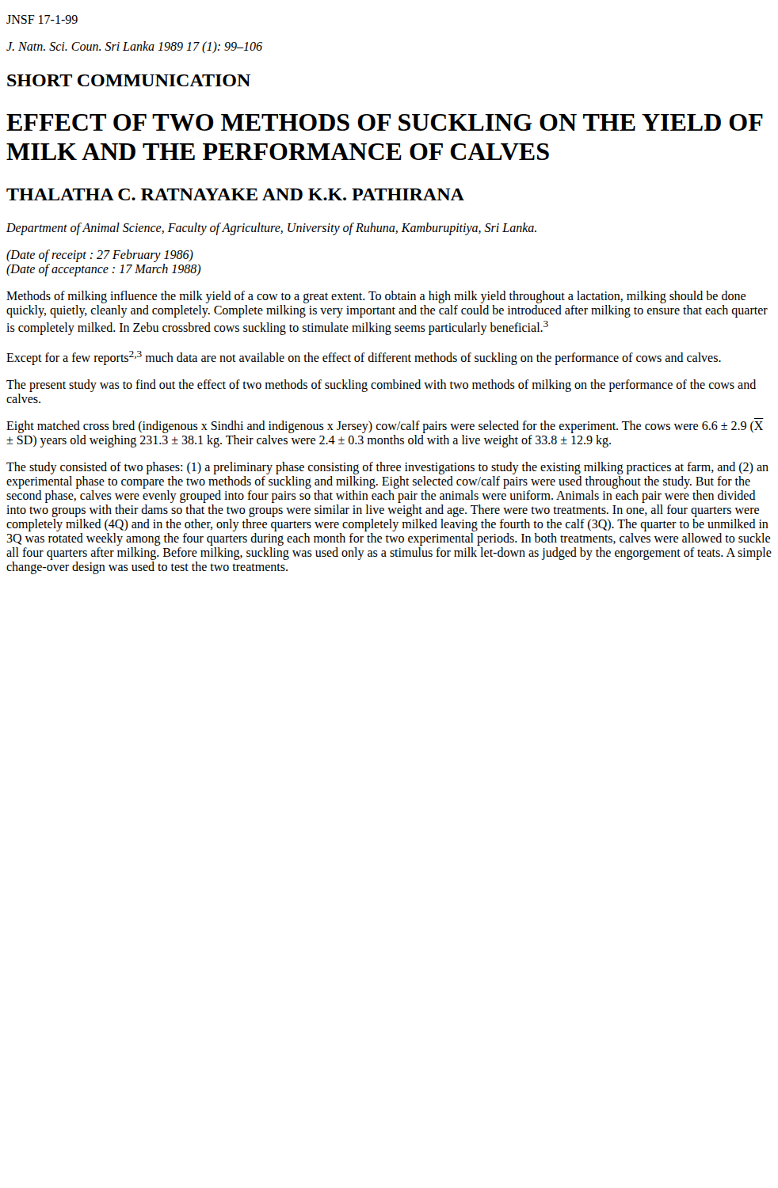JNSF 17-1-99
J. Natn. Sci. Coun. Sri Lanka 1989 17 (1): 99–106
SHORT COMMUNICATION
EFFECT OF TWO METHODS OF SUCKLING ON THE YIELD OF MILK AND THE PERFORMANCE OF CALVES
THALATHA C. RATNAYAKE AND K.K. PATHIRANA
Department of Animal Science, Faculty of Agriculture, University of Ruhuna, Kamburupitiya, Sri Lanka.
(Date of receipt : 27 February 1986)
(Date of acceptance : 17 March 1988)
Methods of milking influence the milk yield of a cow to a great extent. To obtain a high milk yield throughout a lactation, milking should be done quickly, quietly, cleanly and completely. Complete milking is very important and the calf could be introduced after milking to ensure that each quarter is completely milked. In Zebu crossbred cows suckling to stimulate milking seems particularly beneficial.3
Except for a few reports2,3 much data are not available on the effect of different methods of suckling on the performance of cows and calves.
The present study was to find out the effect of two methods of suckling combined with two methods of milking on the performance of the cows and calves.
Eight matched cross bred (indigenous x Sindhi and indigenous x Jersey) cow/calf pairs were selected for the experiment. The cows were 6.6 ± 2.9 (X ± SD) years old weighing 231.3 ± 38.1 kg. Their calves were 2.4 ± 0.3 months old with a live weight of 33.8 ± 12.9 kg.
The study consisted of two phases: (1) a preliminary phase consisting of three investigations to study the existing milking practices at farm, and (2) an experimental phase to compare the two methods of suckling and milking. Eight selected cow/calf pairs were used throughout the study. But for the second phase, calves were evenly grouped into four pairs so that within each pair the animals were uniform. Animals in each pair were then divided into two groups with their dams so that the two groups were similar in live weight and age. There were two treatments. In one, all four quarters were completely milked (4Q) and in the other, only three quarters were completely milked leaving the fourth to the calf (3Q). The quarter to be unmilked in 3Q was rotated weekly among the four quarters during each month for the two experimental periods. In both treatments, calves were allowed to suckle all four quarters after milking. Before milking, suckling was used only as a stimulus for milk let-down as judged by the engorgement of teats. A simple change-over design was used to test the two treatments.